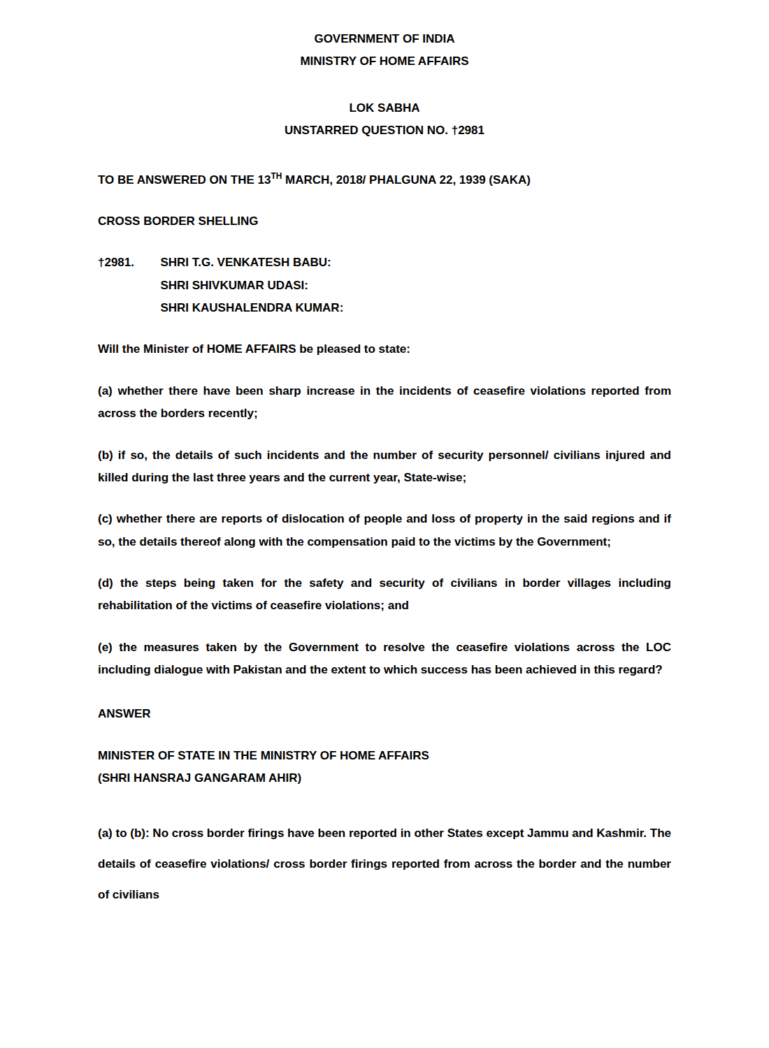GOVERNMENT OF INDIA MINISTRY OF HOME AFFAIRS LOK SABHA UNSTARRED QUESTION NO. †2981
TO BE ANSWERED ON THE 13TH MARCH, 2018/ PHALGUNA 22, 1939 (SAKA)
CROSS BORDER SHELLING
| †2981. | SHRI T.G. VENKATESH BABU: SHRI SHIVKUMAR UDASI: SHRI KAUSHALENDRA KUMAR: |
Will the Minister of HOME AFFAIRS be pleased to state:
(a) whether there have been sharp increase in the incidents of ceasefire violations reported from across the borders recently;
(b) if so, the details of such incidents and the number of security personnel/ civilians injured and killed during the last three years and the current year, State-wise;
(c) whether there are reports of dislocation of people and loss of property in the said regions and if so, the details thereof along with the compensation paid to the victims by the Government;
(d) the steps being taken for the safety and security of civilians in border villages including rehabilitation of the victims of ceasefire violations; and
(e) the measures taken by the Government to resolve the ceasefire violations across the LOC including dialogue with Pakistan and the extent to which success has been achieved in this regard?
ANSWER
MINISTER OF STATE IN THE MINISTRY OF HOME AFFAIRS
(SHRI HANSRAJ GANGARAM AHIR)
(a) to (b): No cross border firings have been reported in other States except Jammu and Kashmir. The details of ceasefire violations/ cross border firings reported from across the border and the number of civilians